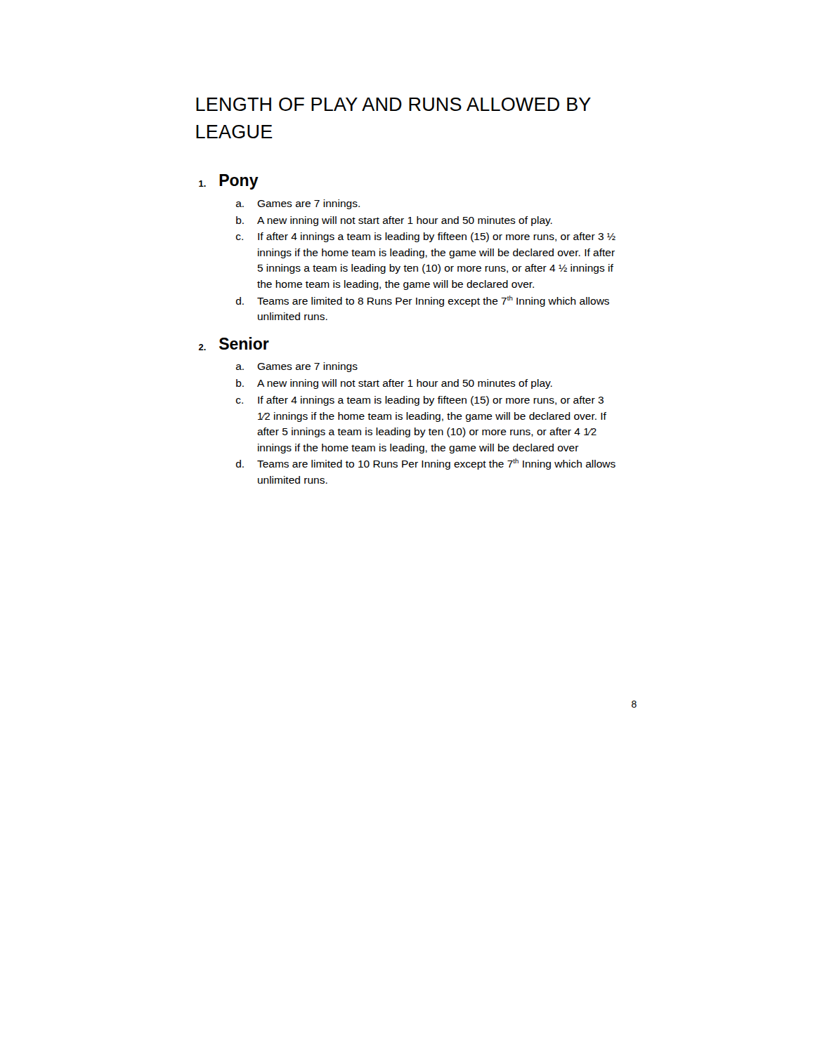LENGTH OF PLAY AND RUNS ALLOWED BY LEAGUE
Pony
Games are 7 innings.
A new inning will not start after 1 hour and 50 minutes of play.
If after 4 innings a team is leading by fifteen (15) or more runs, or after 3 ½ innings if the home team is leading, the game will be declared over. If after 5 innings a team is leading by ten (10) or more runs, or after 4 ½ innings if the home team is leading, the game will be declared over.
Teams are limited to 8 Runs Per Inning except the 7th Inning which allows unlimited runs.
Senior
Games are 7 innings
A new inning will not start after 1 hour and 50 minutes of play.
If after 4 innings a team is leading by fifteen (15) or more runs, or after 3 1⁄2 innings if the home team is leading, the game will be declared over. If after 5 innings a team is leading by ten (10) or more runs, or after 4 1⁄2 innings if the home team is leading, the game will be declared over
Teams are limited to 10 Runs Per Inning except the 7th Inning which allows unlimited runs.
8